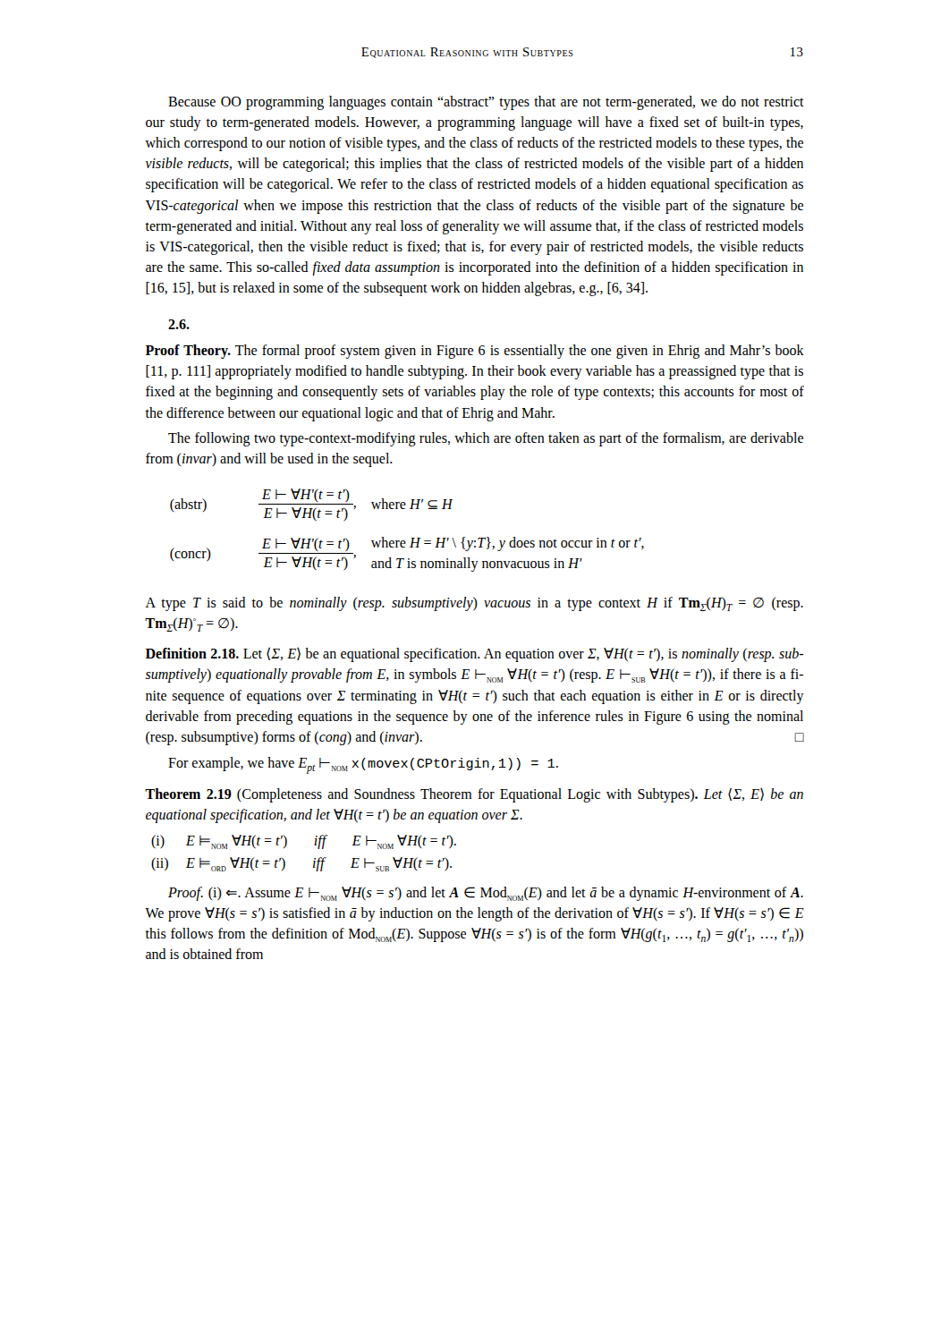Equational Reasoning with Subtypes 13
Because OO programming languages contain “abstract” types that are not term-generated, we do not restrict our study to term-generated models. However, a programming language will have a fixed set of built-in types, which correspond to our notion of visible types, and the class of reducts of the restricted models to these types, the visible reducts, will be categorical; this implies that the class of restricted models of the visible part of a hidden specification will be categorical. We refer to the class of restricted models of a hidden equational specification as VIS-categorical when we impose this restriction that the class of reducts of the visible part of the signature be term-generated and initial. Without any real loss of generality we will assume that, if the class of restricted models is VIS-categorical, then the visible reduct is fixed; that is, for every pair of restricted models, the visible reducts are the same. This so-called fixed data assumption is incorporated into the definition of a hidden specification in [16, 15], but is relaxed in some of the subsequent work on hidden algebras, e.g., [6, 34].
2.6.
Proof Theory.
The formal proof system given in Figure 6 is essentially the one given in Ehrig and Mahr’s book [11, p. 111] appropriately modified to handle subtyping. In their book every variable has a preassigned type that is fixed at the beginning and consequently sets of variables play the role of type contexts; this accounts for most of the difference between our equational logic and that of Ehrig and Mahr.
The following two type-context-modifying rules, which are often taken as part of the formalism, are derivable from (invar) and will be used in the sequel.
| (abstr) | E ⊢ ∀ H′ ( t = t′ ) E ⊢ ∀ H ( t = t′ ) , | where H′ ⊆ H |
| (concr) | E ⊢ ∀ H′ ( t = t′ ) E ⊢ ∀ H ( t = t′ ) , | where H = H′ \ { y : T }, y does not occur in t or t′ , and T is nominally nonvacuous in H′ |
A type T is said to be nominally (resp. subsumptively) vacuous in a type context H if TmΣ(H)T = ∅ (resp. TmΣ(H)◦T = ∅).
Definition 2.18. Let ⟨Σ, E⟩ be an equational specification. An equation over Σ, ∀H(t = t′), is nominally (resp. subsumptively) equationally provable from E, in symbols E ⊢nom ∀H(t = t′) (resp. E ⊢sub ∀H(t = t′)), if there is a finite sequence of equations over Σ terminating in ∀H(t = t′) such that each equation is either in E or is directly derivable from preceding equations in the sequence by one of the inference rules in Figure 6 using the nominal (resp. subsumptive) forms of (cong) and (invar). □
For example, we have Ept ⊢nom x(movex(CPtOrigin,1)) = 1.
Theorem 2.19 (Completeness and Soundness Theorem for Equational Logic with Subtypes). Let ⟨Σ, E⟩ be an equational specification, and let ∀H(t = t′) be an equation over Σ.
(i) E ⊨nom ∀H(t = t′) iff E ⊢nom ∀H(t = t′).
(ii) E ⊨ord ∀H(t = t′) iff E ⊢sub ∀H(t = t′).
Proof. (i) ⇐. Assume E ⊢nom ∀H(s = s′) and let A ∈ Modnom(E) and let ā be a dynamic H-environment of A. We prove ∀H(s = s′) is satisfied in ā by induction on the length of the derivation of ∀H(s = s′). If ∀H(s = s′) ∈ E this follows from the definition of Modnom(E). Suppose ∀H(s = s′) is of the form ∀H(g(t1, …, tn) = g(t′1, …, t′n)) and is obtained from